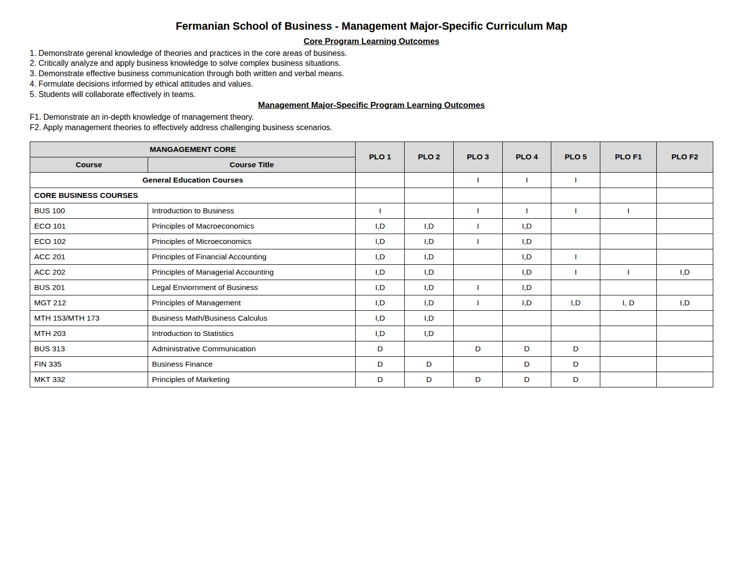Fermanian School of Business - Management Major-Specific Curriculum Map
Core Program Learning Outcomes
1. Demonstrate gerenal knowledge of theories and practices in the core areas of business.
2. Critically analyze and apply business knowledge to solve complex business situations.
3. Demonstrate effective business communication through both written and verbal means.
4. Formulate decisions informed by ethical attitudes and values.
5. Students will collaborate effectively in teams.
Management Major-Specific Program Learning Outcomes
F1. Demonstrate an in-depth knowledge of management theory.
F2. Apply management theories to effectively address challenging business scenarios.
| MANGAGEMENT CORE | PLO 1 | PLO 2 | PLO 3 | PLO 4 | PLO 5 | PLO F1 | PLO F2 |
| --- | --- | --- | --- | --- | --- | --- | --- |
| Course | Course Title |
| General Education Courses | | | I | I | I | | |
| CORE BUSINESS COURSES | | | | | | | |
| BUS 100 | Introduction to Business | I | | I | I | I | I | |
| ECO 101 | Principles of Macroeconomics | I,D | I,D | I | I,D | | | |
| ECO 102 | Principles of Microeconomics | I,D | I,D | I | I,D | | | |
| ACC 201 | Principles of Financial Accounting | I,D | I,D | | I,D | I | | |
| ACC 202 | Principles of Managerial Accounting | I,D | I,D | | I,D | I | I | I,D |
| BUS 201 | Legal Enviornment of Business | I,D | I,D | I | I,D | | | |
| MGT 212 | Principles of Management | I,D | I,D | I | I,D | I,D | I, D | I,D |
| MTH 153/MTH 173 | Business Math/Business Calculus | I,D | I,D | | | | | |
| MTH 203 | Introduction to Statistics | I,D | I,D | | | | | |
| BUS 313 | Administrative Communication | D | | D | D | D | | |
| FIN 335 | Business Finance | D | D | | D | D | | |
| MKT 332 | Principles of Marketing | D | D | D | D | D | | |